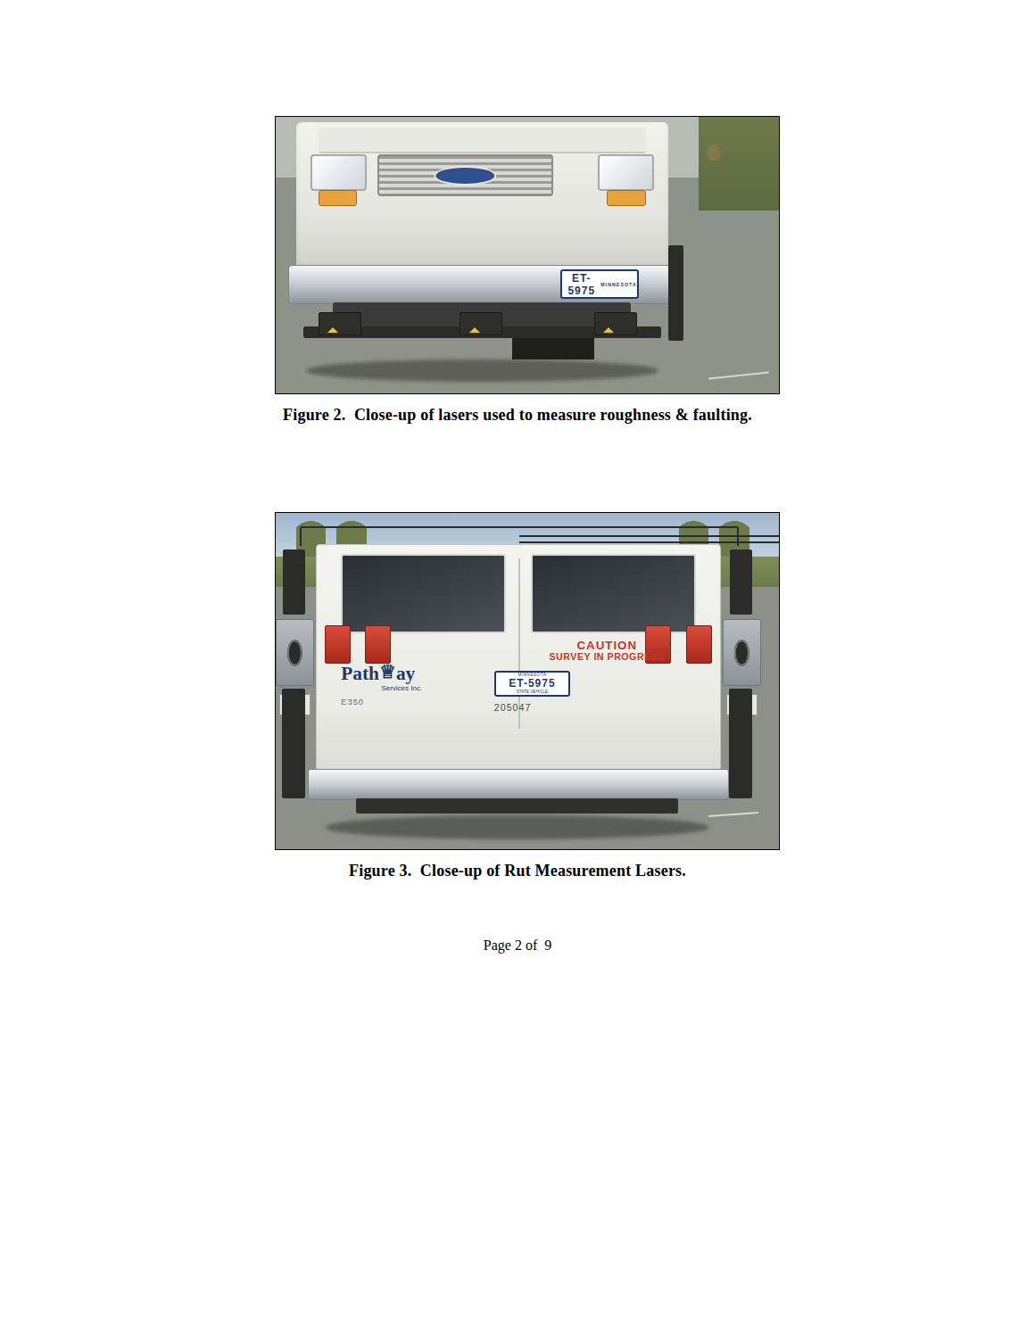ET-5975MINNESOTA
Figure 2. Close-up of lasers used to measure roughness & faulting.
CAUTION
SURVEY IN PROGRESS
Path♕ay
Services Inc.
E350
MINNESOTA ET-5975 STATE VEHICLE
205047
Figure 3. Close-up of Rut Measurement Lasers.
Page 2 of 9